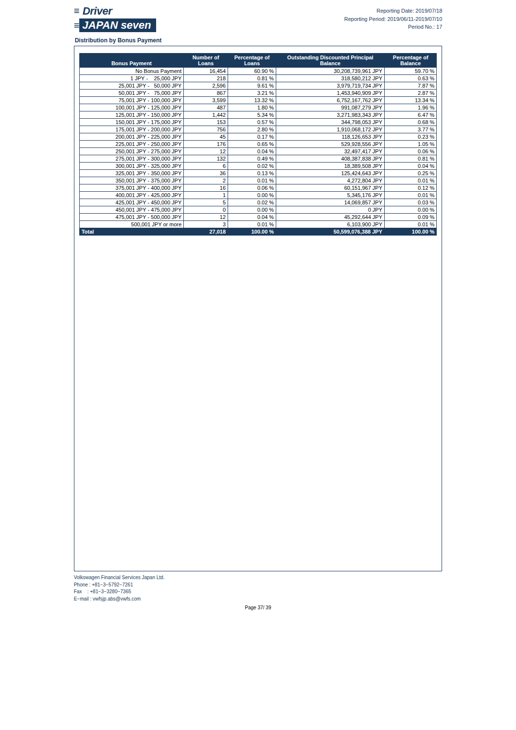≡
Driver
≡JAPAN seven
Reporting Date: 2019/07/18
Reporting Period: 2019/06/11-2019/07/10
Period No.: 17
Distribution by Bonus Payment
| Bonus Payment | Number of Loans | Percentage of Loans | Outstanding Discounted Principal Balance | Percentage of Balance |
| --- | --- | --- | --- | --- |
| No Bonus Payment | 16,454 | 60.90 % | 30,208,739,961 JPY | 59.70 % |
| 1 JPY - 25,000 JPY | 218 | 0.81 % | 318,580,212 JPY | 0.63 % |
| 25,001 JPY - 50,000 JPY | 2,596 | 9.61 % | 3,979,719,734 JPY | 7.87 % |
| 50,001 JPY - 75,000 JPY | 867 | 3.21 % | 1,453,940,909 JPY | 2.87 % |
| 75,001 JPY - 100,000 JPY | 3,599 | 13.32 % | 6,752,167,762 JPY | 13.34 % |
| 100,001 JPY - 125,000 JPY | 487 | 1.80 % | 991,087,279 JPY | 1.96 % |
| 125,001 JPY - 150,000 JPY | 1,442 | 5.34 % | 3,271,983,343 JPY | 6.47 % |
| 150,001 JPY - 175,000 JPY | 153 | 0.57 % | 344,798,053 JPY | 0.68 % |
| 175,001 JPY - 200,000 JPY | 756 | 2.80 % | 1,910,068,172 JPY | 3.77 % |
| 200,001 JPY - 225,000 JPY | 45 | 0.17 % | 118,126,653 JPY | 0.23 % |
| 225,001 JPY - 250,000 JPY | 176 | 0.65 % | 529,928,556 JPY | 1.05 % |
| 250,001 JPY - 275,000 JPY | 12 | 0.04 % | 32,497,417 JPY | 0.06 % |
| 275,001 JPY - 300,000 JPY | 132 | 0.49 % | 408,387,838 JPY | 0.81 % |
| 300,001 JPY - 325,000 JPY | 6 | 0.02 % | 18,389,508 JPY | 0.04 % |
| 325,001 JPY - 350,000 JPY | 36 | 0.13 % | 125,424,643 JPY | 0.25 % |
| 350,001 JPY - 375,000 JPY | 2 | 0.01 % | 4,272,804 JPY | 0.01 % |
| 375,001 JPY - 400,000 JPY | 16 | 0.06 % | 60,151,967 JPY | 0.12 % |
| 400,001 JPY - 425,000 JPY | 1 | 0.00 % | 5,345,176 JPY | 0.01 % |
| 425,001 JPY - 450,000 JPY | 5 | 0.02 % | 14,069,857 JPY | 0.03 % |
| 450,001 JPY - 475,000 JPY | 0 | 0.00 % | 0 JPY | 0.00 % |
| 475,001 JPY - 500,000 JPY | 12 | 0.04 % | 45,292,644 JPY | 0.09 % |
| 500,001 JPY or more | 3 | 0.01 % | 6,103,900 JPY | 0.01 % |
| Total | 27,018 | 100.00 % | 50,599,076,388 JPY | 100.00 % |
Volkswagen Financial Services Japan Ltd.
Phone : +81−3−5792−7261
Fax : +81−3−3280−7365
E−mail : vwfsjp.abs@vwfs.com
Page 37/ 39